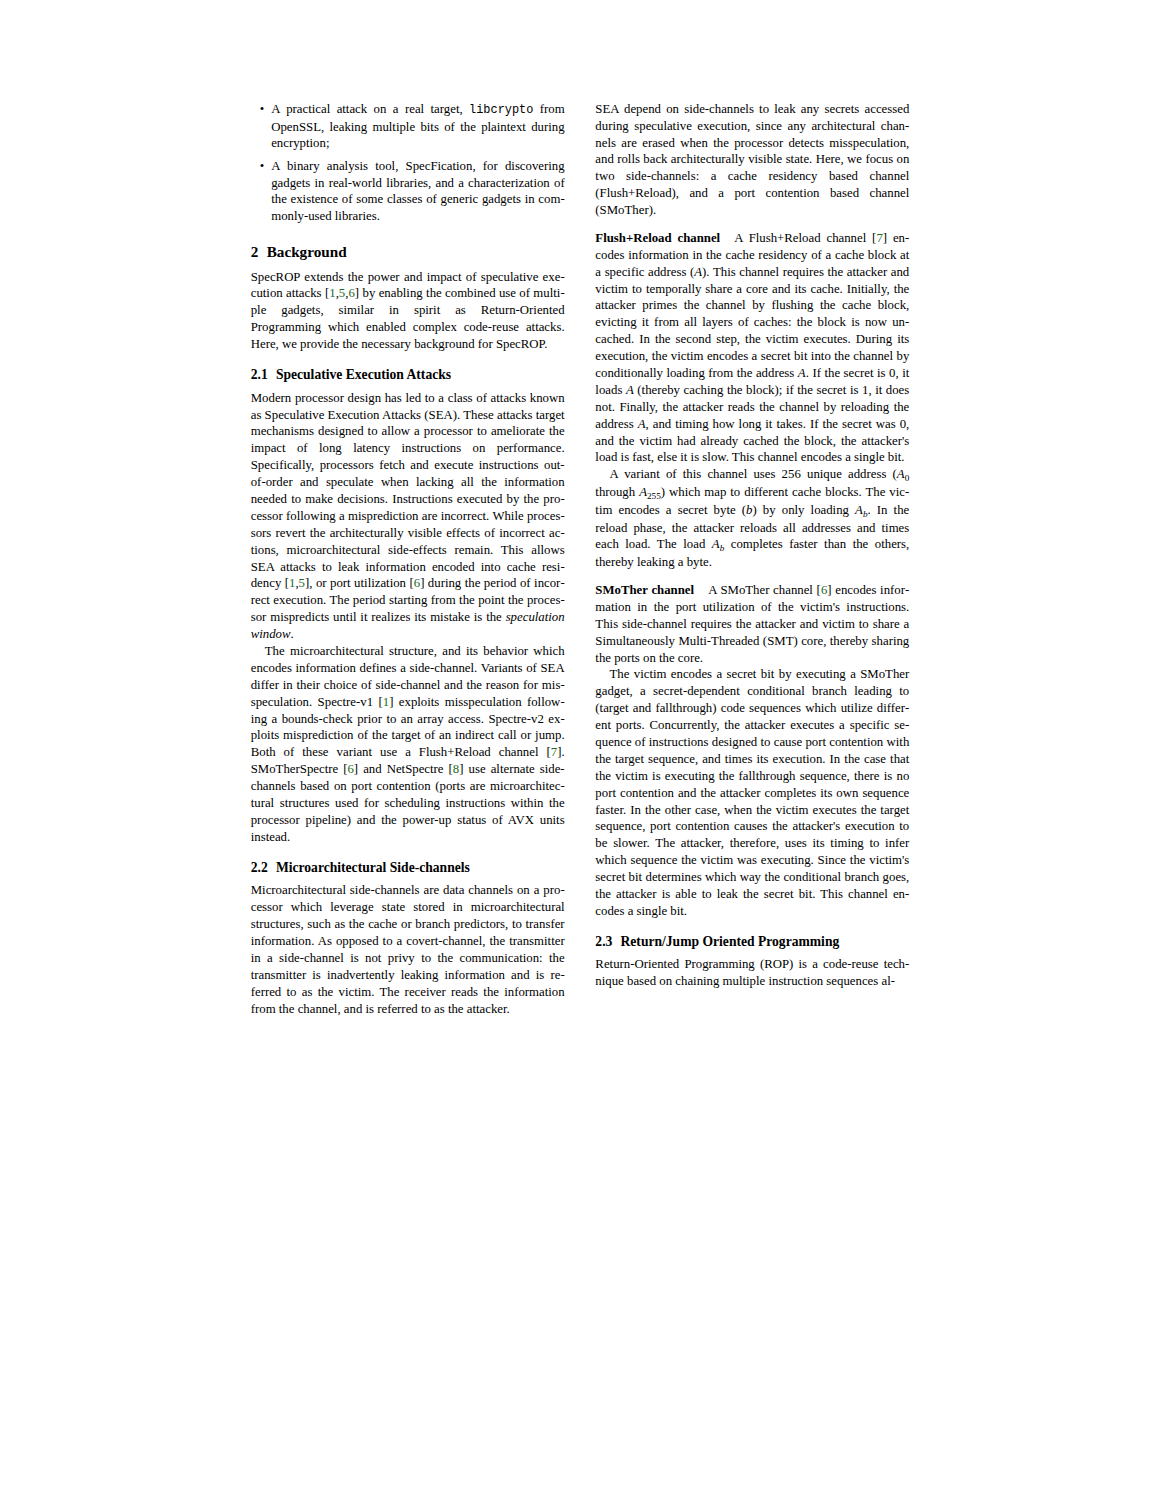A practical attack on a real target, libcrypto from OpenSSL, leaking multiple bits of the plaintext during encryption;
A binary analysis tool, SpecFication, for discovering gadgets in real-world libraries, and a characterization of the existence of some classes of generic gadgets in commonly-used libraries.
2 Background
SpecROP extends the power and impact of speculative execution attacks [1,5,6] by enabling the combined use of multiple gadgets, similar in spirit as Return-Oriented Programming which enabled complex code-reuse attacks. Here, we provide the necessary background for SpecROP.
2.1 Speculative Execution Attacks
Modern processor design has led to a class of attacks known as Speculative Execution Attacks (SEA). These attacks target mechanisms designed to allow a processor to ameliorate the impact of long latency instructions on performance. Specifically, processors fetch and execute instructions out-of-order and speculate when lacking all the information needed to make decisions. Instructions executed by the processor following a misprediction are incorrect. While processors revert the architecturally visible effects of incorrect actions, microarchitectural side-effects remain. This allows SEA attacks to leak information encoded into cache residency [1,5], or port utilization [6] during the period of incorrect execution. The period starting from the point the processor mispredicts until it realizes its mistake is the speculation window.
The microarchitectural structure, and its behavior which encodes information defines a side-channel. Variants of SEA differ in their choice of side-channel and the reason for misspeculation. Spectre-v1 [1] exploits misspeculation following a bounds-check prior to an array access. Spectre-v2 exploits misprediction of the target of an indirect call or jump. Both of these variant use a Flush+Reload channel [7]. SMoTherSpectre [6] and NetSpectre [8] use alternate side-channels based on port contention (ports are microarchitectural structures used for scheduling instructions within the processor pipeline) and the power-up status of AVX units instead.
2.2 Microarchitectural Side-channels
Microarchitectural side-channels are data channels on a processor which leverage state stored in microarchitectural structures, such as the cache or branch predictors, to transfer information. As opposed to a covert-channel, the transmitter in a side-channel is not privy to the communication: the transmitter is inadvertently leaking information and is referred to as the victim. The receiver reads the information from the channel, and is referred to as the attacker.
SEA depend on side-channels to leak any secrets accessed during speculative execution, since any architectural channels are erased when the processor detects misspeculation, and rolls back architecturally visible state. Here, we focus on two side-channels: a cache residency based channel (Flush+Reload), and a port contention based channel (SMoTher).
Flush+Reload channel A Flush+Reload channel [7] encodes information in the cache residency of a cache block at a specific address (A). This channel requires the attacker and victim to temporally share a core and its cache. Initially, the attacker primes the channel by flushing the cache block, evicting it from all layers of caches: the block is now uncached. In the second step, the victim executes. During its execution, the victim encodes a secret bit into the channel by conditionally loading from the address A. If the secret is 0, it loads A (thereby caching the block); if the secret is 1, it does not. Finally, the attacker reads the channel by reloading the address A, and timing how long it takes. If the secret was 0, and the victim had already cached the block, the attacker's load is fast, else it is slow. This channel encodes a single bit.
A variant of this channel uses 256 unique address (A0 through A255) which map to different cache blocks. The victim encodes a secret byte (b) by only loading Ab. In the reload phase, the attacker reloads all addresses and times each load. The load Ab completes faster than the others, thereby leaking a byte.
SMoTher channel A SMoTher channel [6] encodes information in the port utilization of the victim's instructions. This side-channel requires the attacker and victim to share a Simultaneously Multi-Threaded (SMT) core, thereby sharing the ports on the core.
The victim encodes a secret bit by executing a SMoTher gadget, a secret-dependent conditional branch leading to (target and fallthrough) code sequences which utilize different ports. Concurrently, the attacker executes a specific sequence of instructions designed to cause port contention with the target sequence, and times its execution. In the case that the victim is executing the fallthrough sequence, there is no port contention and the attacker completes its own sequence faster. In the other case, when the victim executes the target sequence, port contention causes the attacker's execution to be slower. The attacker, therefore, uses its timing to infer which sequence the victim was executing. Since the victim's secret bit determines which way the conditional branch goes, the attacker is able to leak the secret bit. This channel encodes a single bit.
2.3 Return/Jump Oriented Programming
Return-Oriented Programming (ROP) is a code-reuse technique based on chaining multiple instruction sequences al-